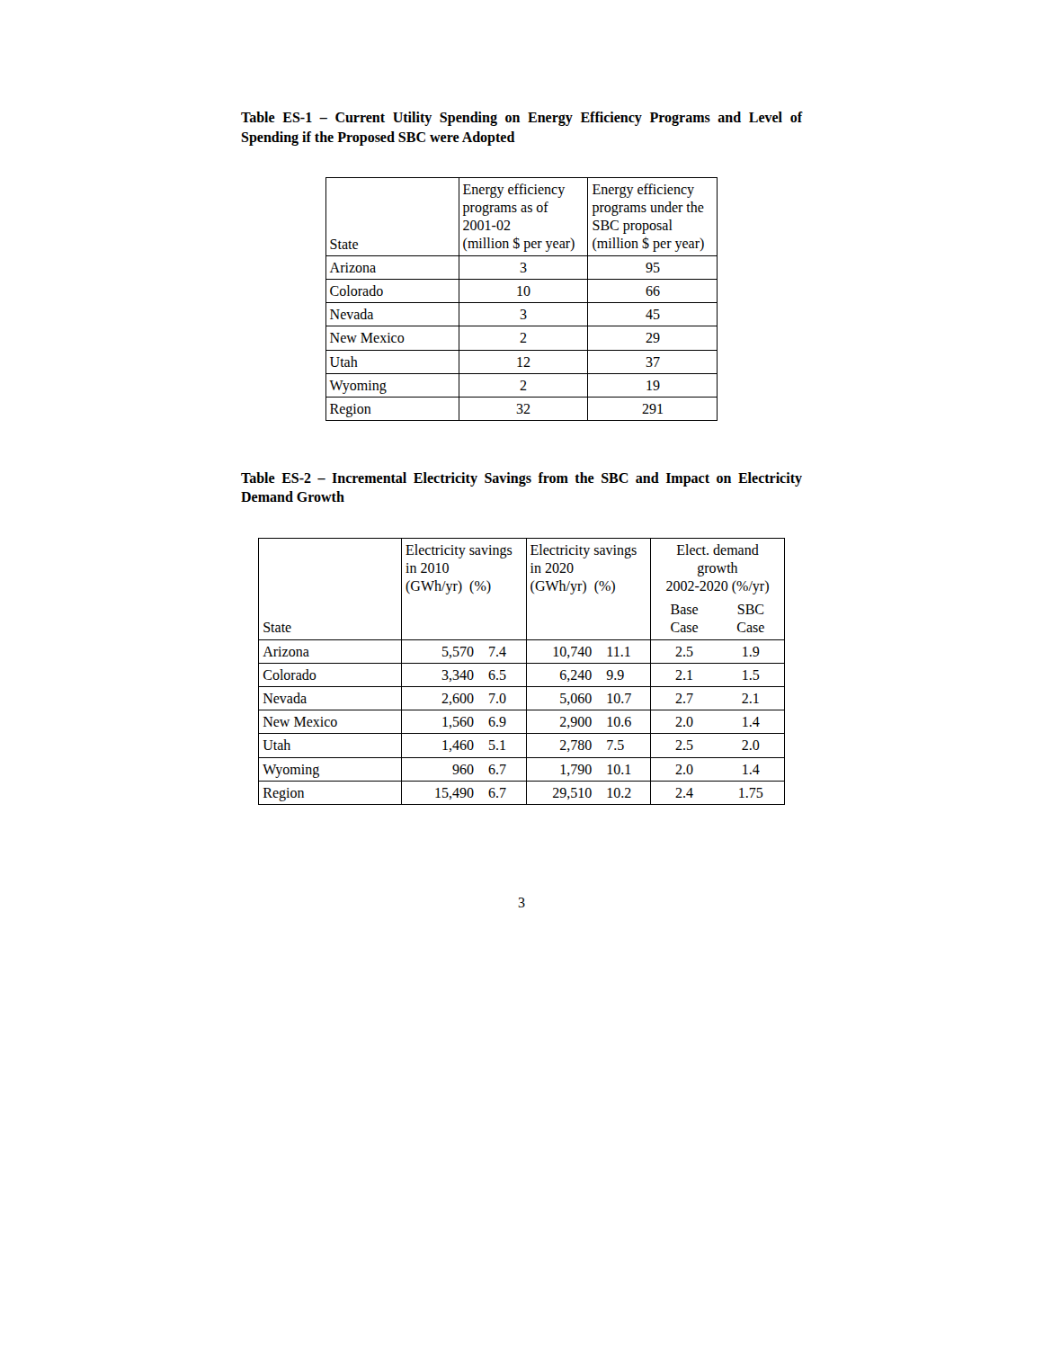Table ES-1 – Current Utility Spending on Energy Efficiency Programs and Level of Spending if the Proposed SBC were Adopted
| State | Energy efficiency programs as of 2001-02 (million $ per year) | Energy efficiency programs under the SBC proposal (million $ per year) |
| --- | --- | --- |
| Arizona | 3 | 95 |
| Colorado | 10 | 66 |
| Nevada | 3 | 45 |
| New Mexico | 2 | 29 |
| Utah | 12 | 37 |
| Wyoming | 2 | 19 |
| Region | 32 | 291 |
Table ES-2 – Incremental Electricity Savings from the SBC and Impact on Electricity Demand Growth
| State | Electricity savings in 2010 (GWh/yr) (%) | Electricity savings in 2020 (GWh/yr) (%) | Elect. demand growth 2002-2020 (%/yr) |
| --- | --- | --- | --- |
| Base Case | SBC Case |
| Arizona | 5,570 | 7.4 | 10,740 | 11.1 | 2.5 | 1.9 |
| Colorado | 3,340 | 6.5 | 6,240 | 9.9 | 2.1 | 1.5 |
| Nevada | 2,600 | 7.0 | 5,060 | 10.7 | 2.7 | 2.1 |
| New Mexico | 1,560 | 6.9 | 2,900 | 10.6 | 2.0 | 1.4 |
| Utah | 1,460 | 5.1 | 2,780 | 7.5 | 2.5 | 2.0 |
| Wyoming | 960 | 6.7 | 1,790 | 10.1 | 2.0 | 1.4 |
| Region | 15,490 | 6.7 | 29,510 | 10.2 | 2.4 | 1.75 |
3